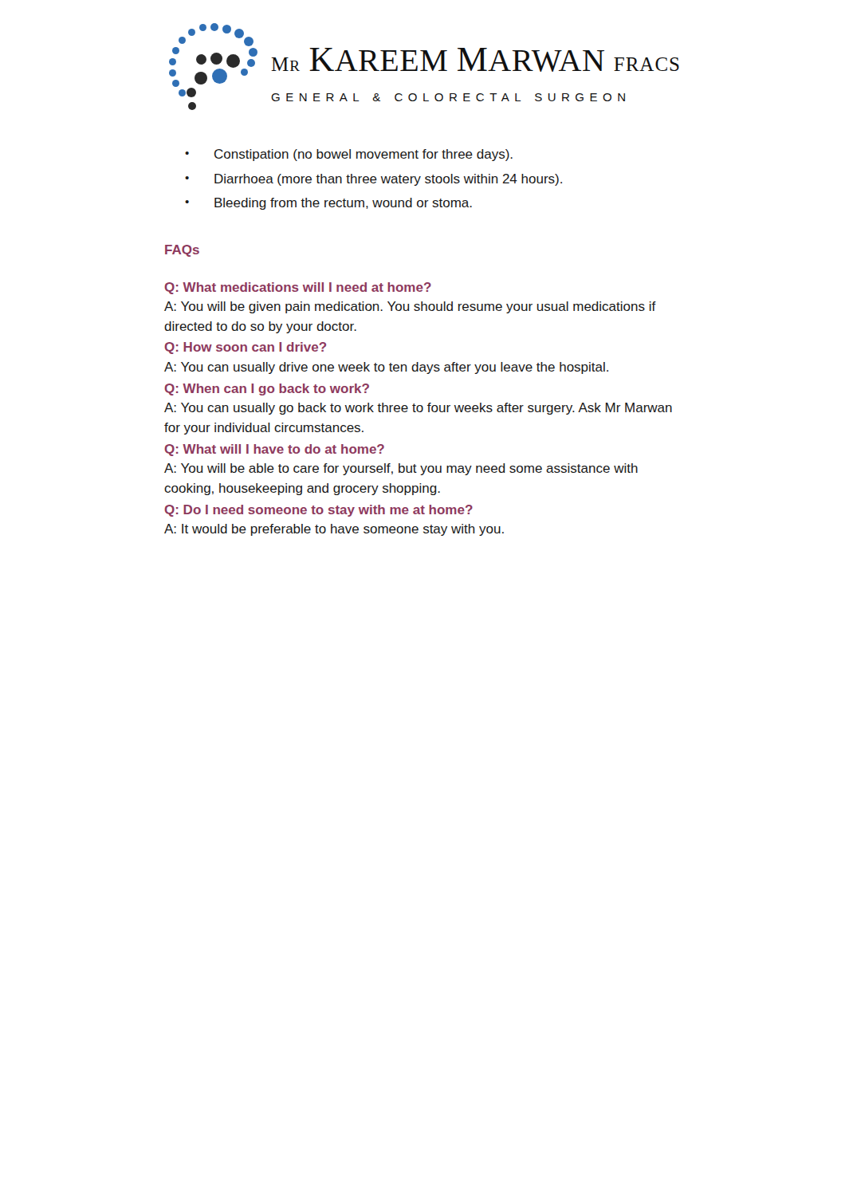MR KAREEM MARWAN FRACS
GENERAL & COLORECTAL SURGEON
Constipation (no bowel movement for three days).
Diarrhoea (more than three watery stools within 24 hours).
Bleeding from the rectum, wound or stoma.
FAQs
Q: What medications will I need at home?
A: You will be given pain medication. You should resume your usual medications if directed to do so by your doctor.
Q: How soon can I drive?
A: You can usually drive one week to ten days after you leave the hospital.
Q: When can I go back to work?
A: You can usually go back to work three to four weeks after surgery. Ask Mr Marwan for your individual circumstances.
Q: What will I have to do at home?
A: You will be able to care for yourself, but you may need some assistance with cooking, housekeeping and grocery shopping.
Q: Do I need someone to stay with me at home?
A: It would be preferable to have someone stay with you.